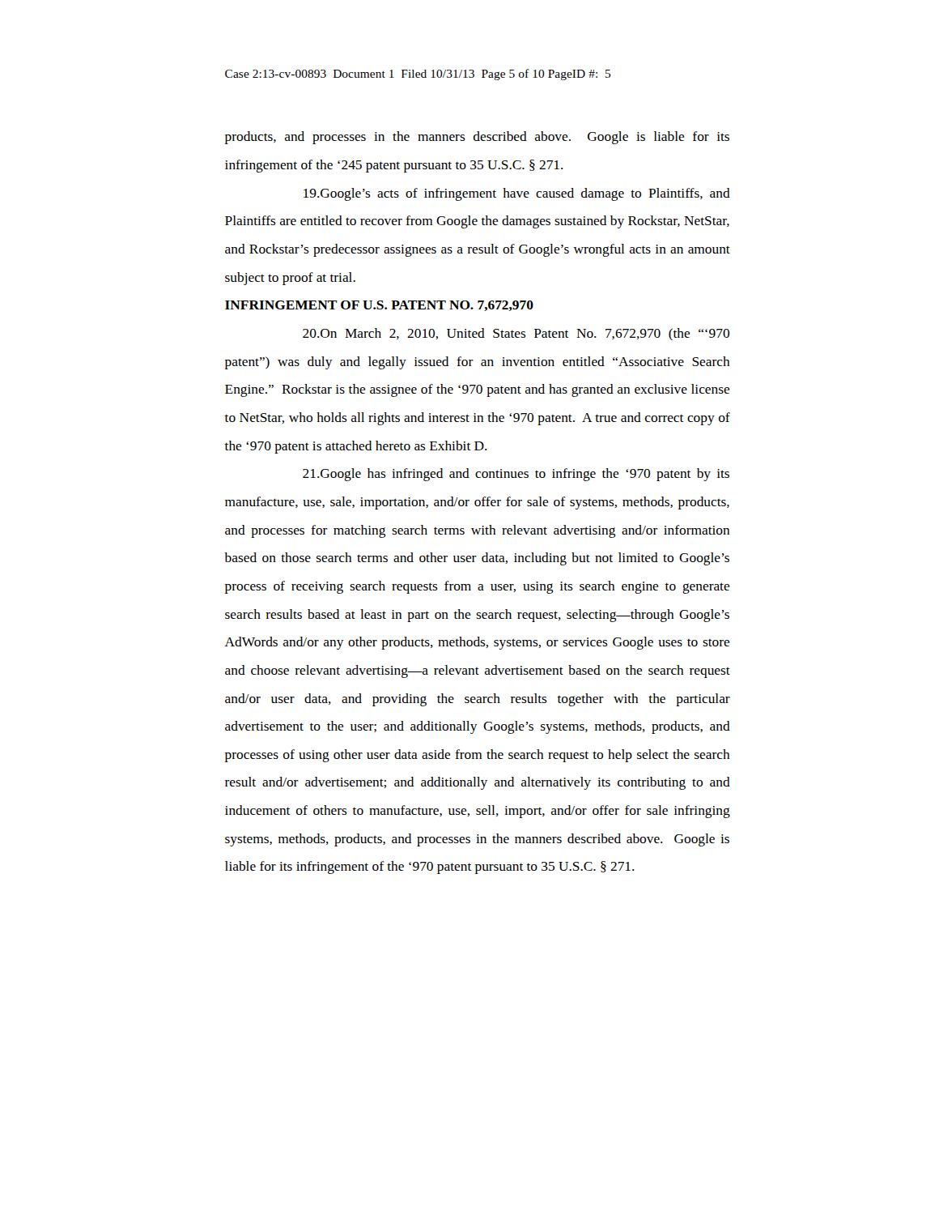Case 2:13-cv-00893 Document 1 Filed 10/31/13 Page 5 of 10 PageID #: 5
products, and processes in the manners described above. Google is liable for its infringement of the ‘245 patent pursuant to 35 U.S.C. § 271.
19. Google’s acts of infringement have caused damage to Plaintiffs, and Plaintiffs are entitled to recover from Google the damages sustained by Rockstar, NetStar, and Rockstar’s predecessor assignees as a result of Google’s wrongful acts in an amount subject to proof at trial.
INFRINGEMENT OF U.S. PATENT NO. 7,672,970
20. On March 2, 2010, United States Patent No. 7,672,970 (the “‘970 patent”) was duly and legally issued for an invention entitled “Associative Search Engine.” Rockstar is the assignee of the ‘970 patent and has granted an exclusive license to NetStar, who holds all rights and interest in the ‘970 patent. A true and correct copy of the ‘970 patent is attached hereto as Exhibit D.
21. Google has infringed and continues to infringe the ‘970 patent by its manufacture, use, sale, importation, and/or offer for sale of systems, methods, products, and processes for matching search terms with relevant advertising and/or information based on those search terms and other user data, including but not limited to Google’s process of receiving search requests from a user, using its search engine to generate search results based at least in part on the search request, selecting—through Google’s AdWords and/or any other products, methods, systems, or services Google uses to store and choose relevant advertising—a relevant advertisement based on the search request and/or user data, and providing the search results together with the particular advertisement to the user; and additionally Google’s systems, methods, products, and processes of using other user data aside from the search request to help select the search result and/or advertisement; and additionally and alternatively its contributing to and inducement of others to manufacture, use, sell, import, and/or offer for sale infringing systems, methods, products, and processes in the manners described above. Google is liable for its infringement of the ‘970 patent pursuant to 35 U.S.C. § 271.